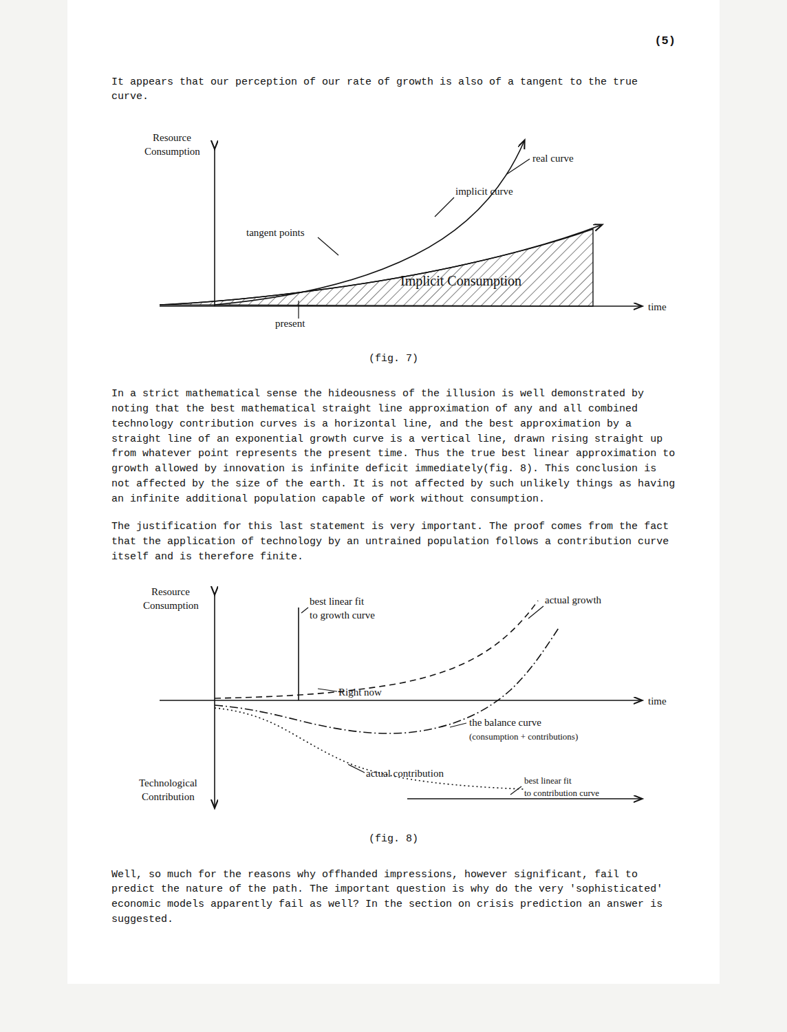(5)
It appears that our perception of our rate of growth is also of a tangent to the true curve.
Figure 7 A graph of resource consumption against time. A steeply rising "real curve" departs from a shallower "implicit curve" which is tangent to it at the present. The region between the time axis and the implicit curve is hatched and labelled Implicit Consumption. Resource Consumption time real curve implicit curve tangent points Implicit Consumption present
(fig. 7)
In a strict mathematical sense the hideousness of the illusion is well demonstrated by noting that the best mathematical straight line approximation of any and all combined technology contribution curves is a horizontal line, and the best approximation by a straight line of an exponential growth curve is a vertical line, drawn rising straight up from whatever point represents the present time. Thus the true best linear approximation to growth allowed by innovation is infinite deficit immediately(fig. 8). This conclusion is not affected by the size of the earth. It is not affected by such unlikely things as having an infinite additional population capable of work without consumption.
The justification for this last statement is very important. The proof comes from the fact that the application of technology by an untrained population follows a contribution curve itself and is therefore finite.
Figure 8 A graph with resource consumption above the time axis and technological contribution below it. A vertical line marks the best linear fit to the growth curve at "right now". Dashed curves show actual growth and the balance curve; dotted curves show actual contribution and the best linear fit to the contribution curve. Resource Consumption Technological Contribution time best linear fit to growth curve actual growth Right now the balance curve (consumption + contributions) actual contribution best linear fit to contribution curve
(fig. 8)
Well, so much for the reasons why offhanded impressions, however significant, fail to predict the nature of the path. The important question is why do the very 'sophisticated' economic models apparently fail as well? In the section on crisis prediction an answer is suggested.